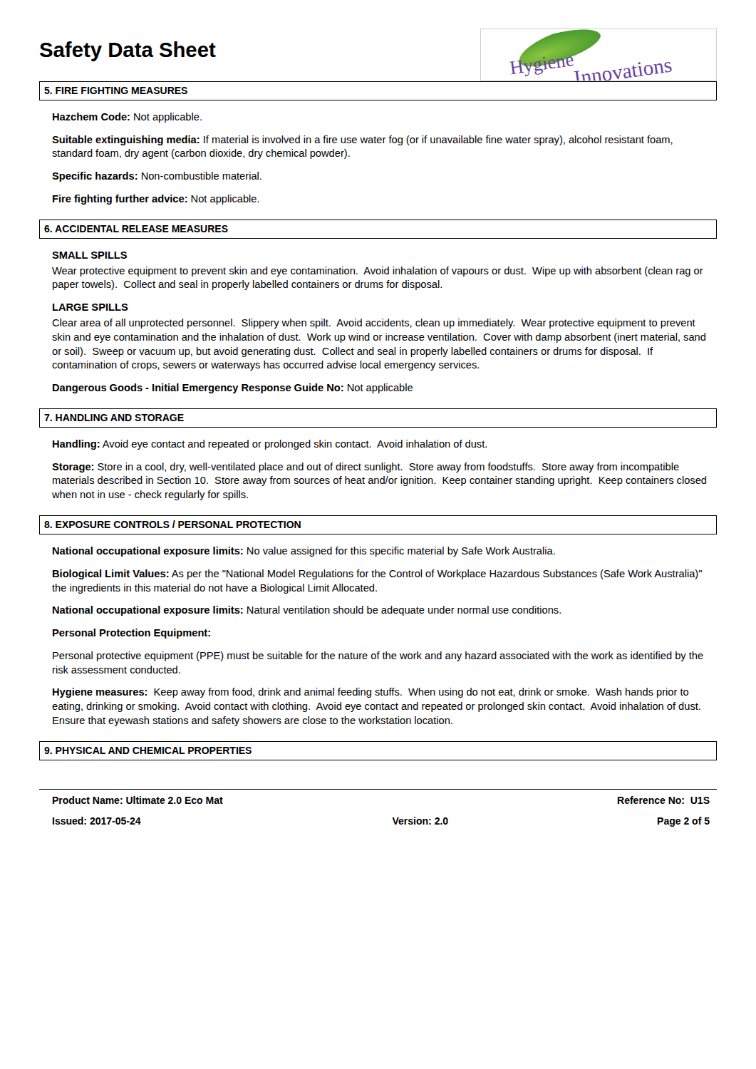Safety Data Sheet
Hygiene
Innovations
5. FIRE FIGHTING MEASURES
Hazchem Code: Not applicable.
Suitable extinguishing media: If material is involved in a fire use water fog (or if unavailable fine water spray), alcohol resistant foam, standard foam, dry agent (carbon dioxide, dry chemical powder).
Specific hazards: Non-combustible material.
Fire fighting further advice: Not applicable.
6. ACCIDENTAL RELEASE MEASURES
SMALL SPILLS
Wear protective equipment to prevent skin and eye contamination. Avoid inhalation of vapours or dust. Wipe up with absorbent (clean rag or paper towels). Collect and seal in properly labelled containers or drums for disposal.
LARGE SPILLS
Clear area of all unprotected personnel. Slippery when spilt. Avoid accidents, clean up immediately. Wear protective equipment to prevent skin and eye contamination and the inhalation of dust. Work up wind or increase ventilation. Cover with damp absorbent (inert material, sand or soil). Sweep or vacuum up, but avoid generating dust. Collect and seal in properly labelled containers or drums for disposal. If contamination of crops, sewers or waterways has occurred advise local emergency services.
Dangerous Goods - Initial Emergency Response Guide No: Not applicable
7. HANDLING AND STORAGE
Handling: Avoid eye contact and repeated or prolonged skin contact. Avoid inhalation of dust.
Storage: Store in a cool, dry, well-ventilated place and out of direct sunlight. Store away from foodstuffs. Store away from incompatible materials described in Section 10. Store away from sources of heat and/or ignition. Keep container standing upright. Keep containers closed when not in use - check regularly for spills.
8. EXPOSURE CONTROLS / PERSONAL PROTECTION
National occupational exposure limits: No value assigned for this specific material by Safe Work Australia.
Biological Limit Values: As per the "National Model Regulations for the Control of Workplace Hazardous Substances (Safe Work Australia)" the ingredients in this material do not have a Biological Limit Allocated.
National occupational exposure limits: Natural ventilation should be adequate under normal use conditions.
Personal Protection Equipment:
Personal protective equipment (PPE) must be suitable for the nature of the work and any hazard associated with the work as identified by the risk assessment conducted.
Hygiene measures: Keep away from food, drink and animal feeding stuffs. When using do not eat, drink or smoke. Wash hands prior to eating, drinking or smoking. Avoid contact with clothing. Avoid eye contact and repeated or prolonged skin contact. Avoid inhalation of dust. Ensure that eyewash stations and safety showers are close to the workstation location.
9. PHYSICAL AND CHEMICAL PROPERTIES
Product Name: Ultimate 2.0 Eco Mat Reference No: U1S
Issued: 2017-05-24 Version: 2.0 Page 2 of 5